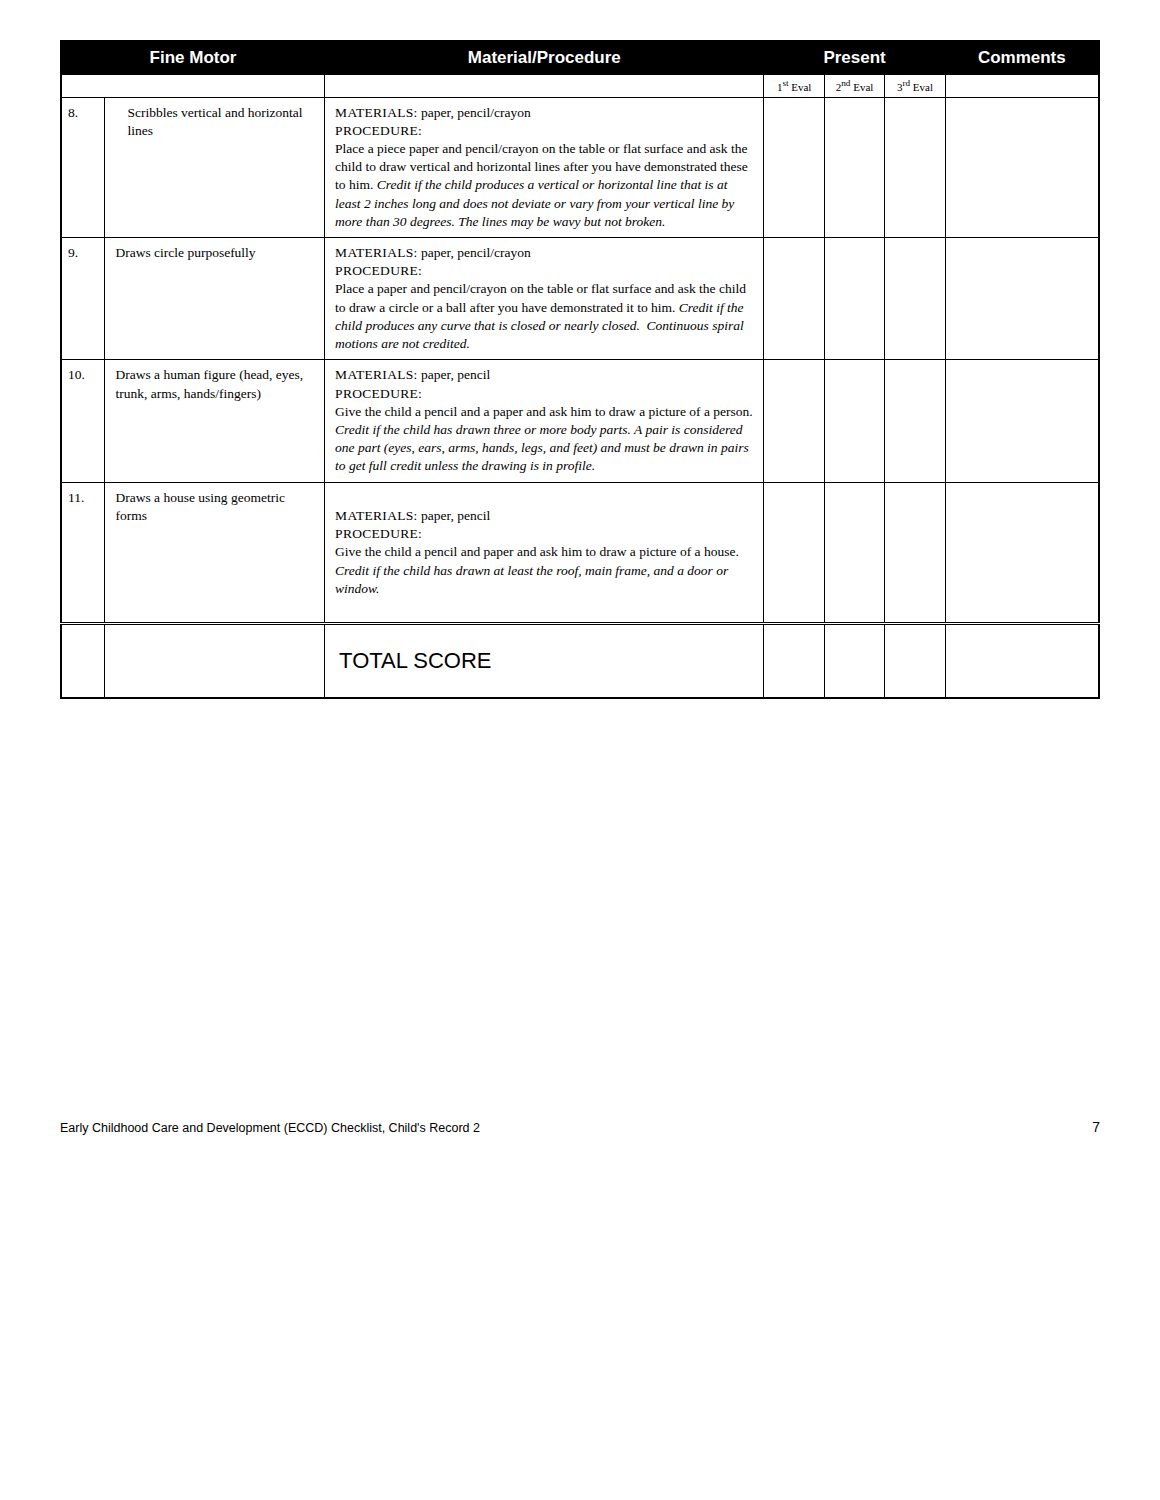| Fine Motor | Material/Procedure | Present | Comments |
| --- | --- | --- | --- |
| | | 1 st Eval | 2 nd Eval | 3 rd Eval | |
| 8. | Scribbles vertical and horizontal lines | MATERIALS: paper, pencil/crayon PROCEDURE: Place a piece paper and pencil/crayon on the table or flat surface and ask the child to draw vertical and horizontal lines after you have demonstrated these to him. Credit if the child produces a vertical or horizontal line that is at least 2 inches long and does not deviate or vary from your vertical line by more than 30 degrees. The lines may be wavy but not broken. | | | | |
| 9. | Draws circle purposefully | MATERIALS: paper, pencil/crayon PROCEDURE: Place a paper and pencil/crayon on the table or flat surface and ask the child to draw a circle or a ball after you have demonstrated it to him. Credit if the child produces any curve that is closed or nearly closed. Continuous spiral motions are not credited. | | | | |
| 10. | Draws a human figure (head, eyes, trunk, arms, hands/fingers) | MATERIALS: paper, pencil PROCEDURE: Give the child a pencil and a paper and ask him to draw a picture of a person. Credit if the child has drawn three or more body parts. A pair is considered one part (eyes, ears, arms, hands, legs, and feet) and must be drawn in pairs to get full credit unless the drawing is in profile. | | | | |
| 11. | Draws a house using geometric forms | MATERIALS: paper, pencil PROCEDURE: Give the child a pencil and paper and ask him to draw a picture of a house. Credit if the child has drawn at least the roof, main frame, and a door or window. | | | | |
| | | TOTAL SCORE | | | | |
Early Childhood Care and Development (ECCD) Checklist, Child's Record 2 7